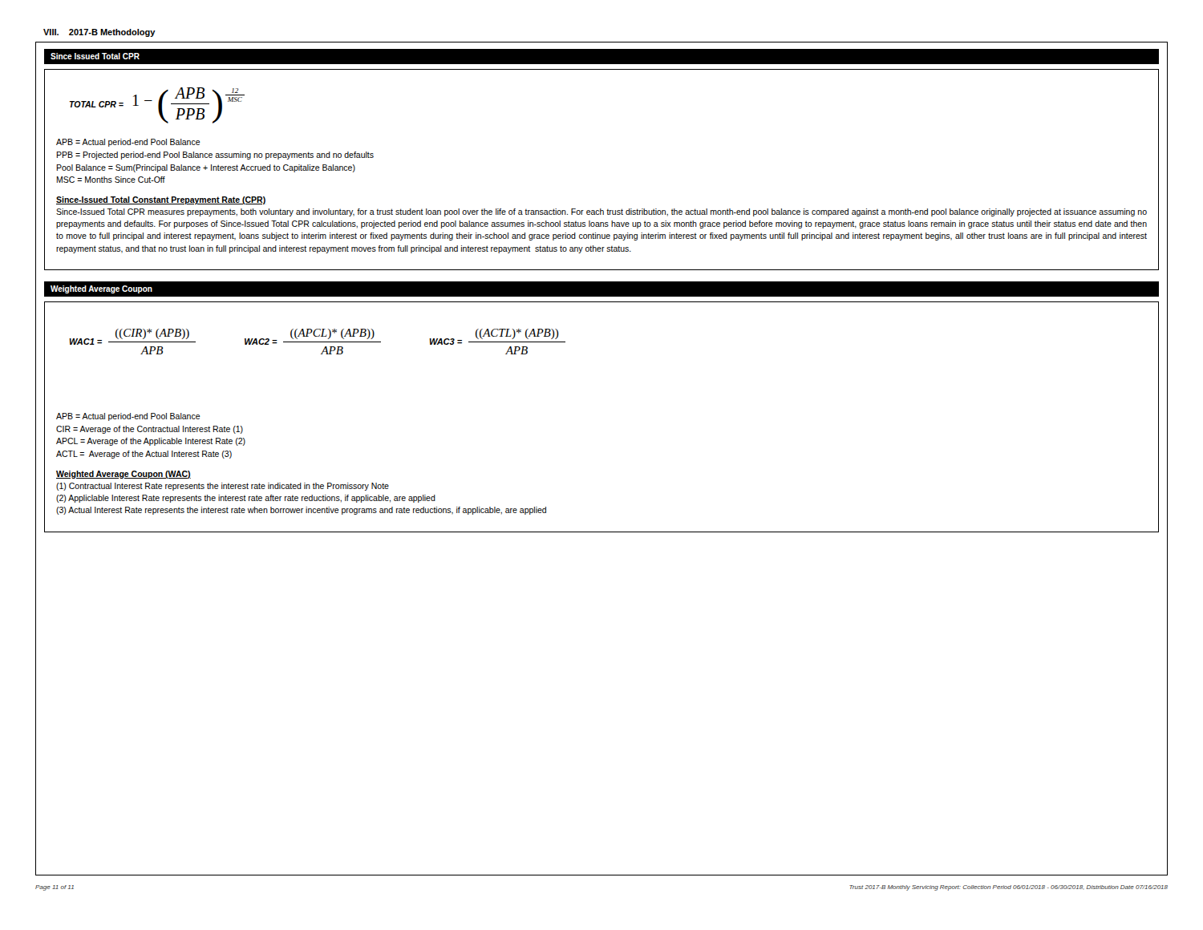VIII. 2017-B Methodology
Since Issued Total CPR
TOTAL CPR = 1−(APB PPB) 12 MSC
APB = Actual period-end Pool Balance
PPB = Projected period-end Pool Balance assuming no prepayments and no defaults
Pool Balance = Sum(Principal Balance + Interest Accrued to Capitalize Balance)
MSC = Months Since Cut-Off
Since-Issued Total Constant Prepayment Rate (CPR)
Since-Issued Total CPR measures prepayments, both voluntary and involuntary, for a trust student loan pool over the life of a transaction. For each trust distribution, the actual month-end pool balance is compared against a month-end pool balance originally projected at issuance assuming no prepayments and defaults. For purposes of Since-Issued Total CPR calculations, projected period end pool balance assumes in-school status loans have up to a six month grace period before moving to repayment, grace status loans remain in grace status until their status end date and then to move to full principal and interest repayment, loans subject to interim interest or fixed payments during their in-school and grace period continue paying interim interest or fixed payments until full principal and interest repayment begins, all other trust loans are in full principal and interest repayment status, and that no trust loan in full principal and interest repayment moves from full principal and interest repayment status to any other status.
Weighted Average Coupon
WAC1 = ((CIR)* (APB)) APB
WAC2 = ((APCL)* (APB)) APB
WAC3 = ((ACTL)* (APB)) APB
APB = Actual period-end Pool Balance
CIR = Average of the Contractual Interest Rate (1)
APCL = Average of the Applicable Interest Rate (2)
ACTL = Average of the Actual Interest Rate (3)
Weighted Average Coupon (WAC)
(1) Contractual Interest Rate represents the interest rate indicated in the Promissory Note
(2) Appliclable Interest Rate represents the interest rate after rate reductions, if applicable, are applied
(3) Actual Interest Rate represents the interest rate when borrower incentive programs and rate reductions, if applicable, are applied
Page 11 of 11
Trust 2017-B Monthly Servicing Report: Collection Period 06/01/2018 - 06/30/2018, Distribution Date 07/16/2018